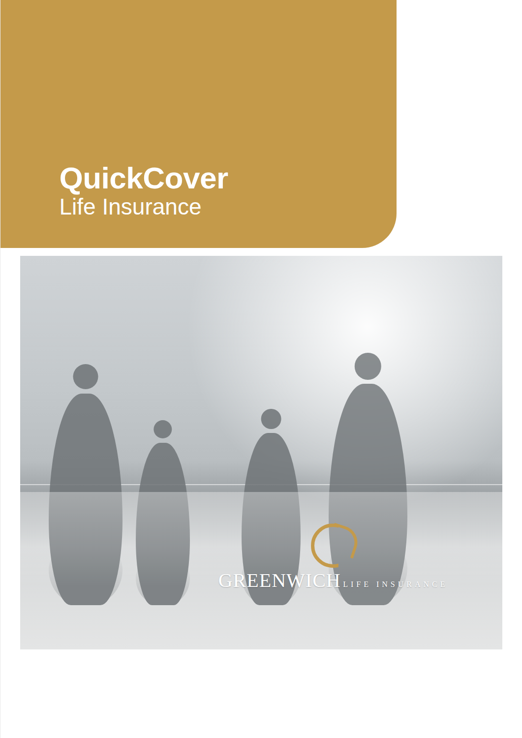QuickCover Life Insurance
GREENWICH Life Insurance